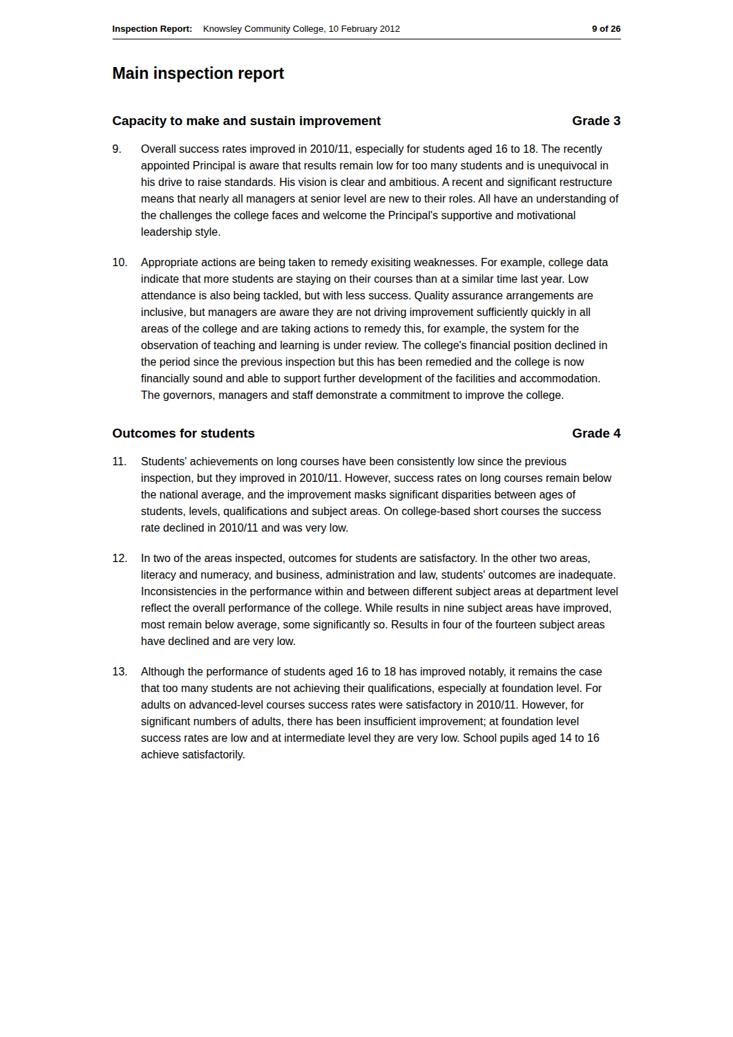Inspection Report: Knowsley Community College, 10 February 2012
9 of 26
Main inspection report
Capacity to make and sustain improvement
Grade 3
Overall success rates improved in 2010/11, especially for students aged 16 to 18. The recently appointed Principal is aware that results remain low for too many students and is unequivocal in his drive to raise standards. His vision is clear and ambitious. A recent and significant restructure means that nearly all managers at senior level are new to their roles. All have an understanding of the challenges the college faces and welcome the Principal's supportive and motivational leadership style.
Appropriate actions are being taken to remedy exisiting weaknesses. For example, college data indicate that more students are staying on their courses than at a similar time last year. Low attendance is also being tackled, but with less success. Quality assurance arrangements are inclusive, but managers are aware they are not driving improvement sufficiently quickly in all areas of the college and are taking actions to remedy this, for example, the system for the observation of teaching and learning is under review. The college's financial position declined in the period since the previous inspection but this has been remedied and the college is now financially sound and able to support further development of the facilities and accommodation. The governors, managers and staff demonstrate a commitment to improve the college.
Outcomes for students
Grade 4
Students' achievements on long courses have been consistently low since the previous inspection, but they improved in 2010/11. However, success rates on long courses remain below the national average, and the improvement masks significant disparities between ages of students, levels, qualifications and subject areas. On college-based short courses the success rate declined in 2010/11 and was very low.
In two of the areas inspected, outcomes for students are satisfactory. In the other two areas, literacy and numeracy, and business, administration and law, students' outcomes are inadequate. Inconsistencies in the performance within and between different subject areas at department level reflect the overall performance of the college. While results in nine subject areas have improved, most remain below average, some significantly so. Results in four of the fourteen subject areas have declined and are very low.
Although the performance of students aged 16 to 18 has improved notably, it remains the case that too many students are not achieving their qualifications, especially at foundation level. For adults on advanced-level courses success rates were satisfactory in 2010/11. However, for significant numbers of adults, there has been insufficient improvement; at foundation level success rates are low and at intermediate level they are very low. School pupils aged 14 to 16 achieve satisfactorily.